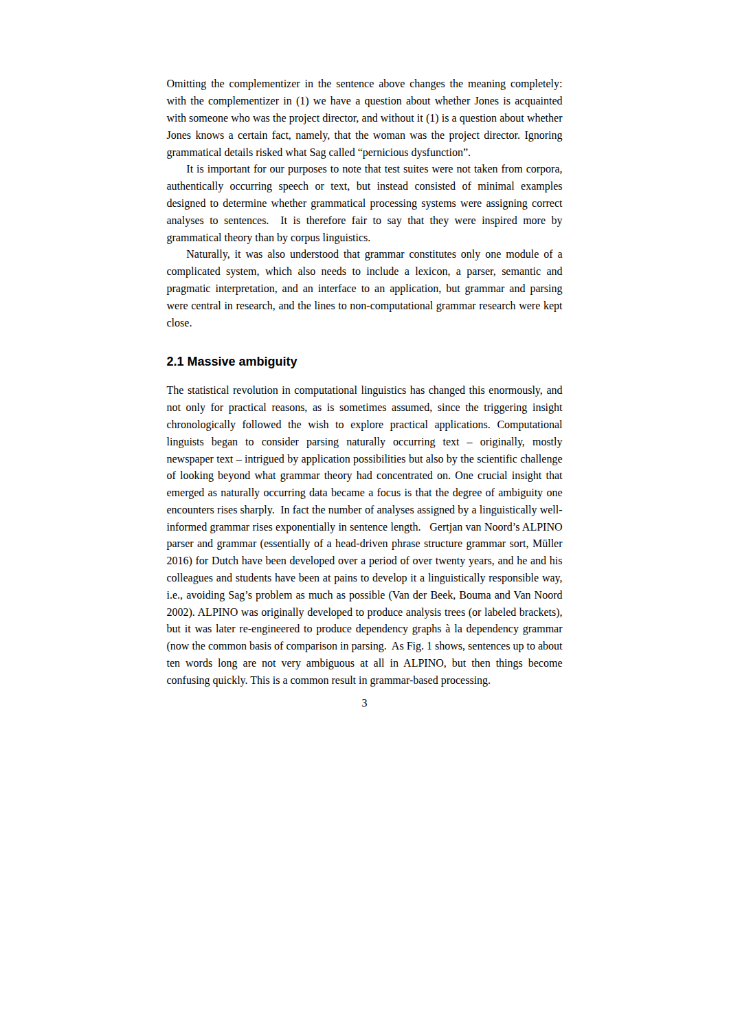Omitting the complementizer in the sentence above changes the meaning completely: with the complementizer in (1) we have a question about whether Jones is acquainted with someone who was the project director, and without it (1) is a question about whether Jones knows a certain fact, namely, that the woman was the project director. Ignoring grammatical details risked what Sag called “pernicious dysfunction”.
It is important for our purposes to note that test suites were not taken from corpora, authentically occurring speech or text, but instead consisted of minimal examples designed to determine whether grammatical processing systems were assigning correct analyses to sentences. It is therefore fair to say that they were inspired more by grammatical theory than by corpus linguistics.
Naturally, it was also understood that grammar constitutes only one module of a complicated system, which also needs to include a lexicon, a parser, semantic and pragmatic interpretation, and an interface to an application, but grammar and parsing were central in research, and the lines to non-computational grammar research were kept close.
2.1 Massive ambiguity
The statistical revolution in computational linguistics has changed this enormously, and not only for practical reasons, as is sometimes assumed, since the triggering insight chronologically followed the wish to explore practical applications. Computational linguists began to consider parsing naturally occurring text – originally, mostly newspaper text – intrigued by application possibilities but also by the scientific challenge of looking beyond what grammar theory had concentrated on. One crucial insight that emerged as naturally occurring data became a focus is that the degree of ambiguity one encounters rises sharply. In fact the number of analyses assigned by a linguistically well-informed grammar rises exponentially in sentence length. Gertjan van Noord’s ALPINO parser and grammar (essentially of a head-driven phrase structure grammar sort, Müller 2016) for Dutch have been developed over a period of over twenty years, and he and his colleagues and students have been at pains to develop it a linguistically responsible way, i.e., avoiding Sag’s problem as much as possible (Van der Beek, Bouma and Van Noord 2002). ALPINO was originally developed to produce analysis trees (or labeled brackets), but it was later re-engineered to produce dependency graphs à la dependency grammar (now the common basis of comparison in parsing. As Fig. 1 shows, sentences up to about ten words long are not very ambiguous at all in ALPINO, but then things become confusing quickly. This is a common result in grammar-based processing.
3